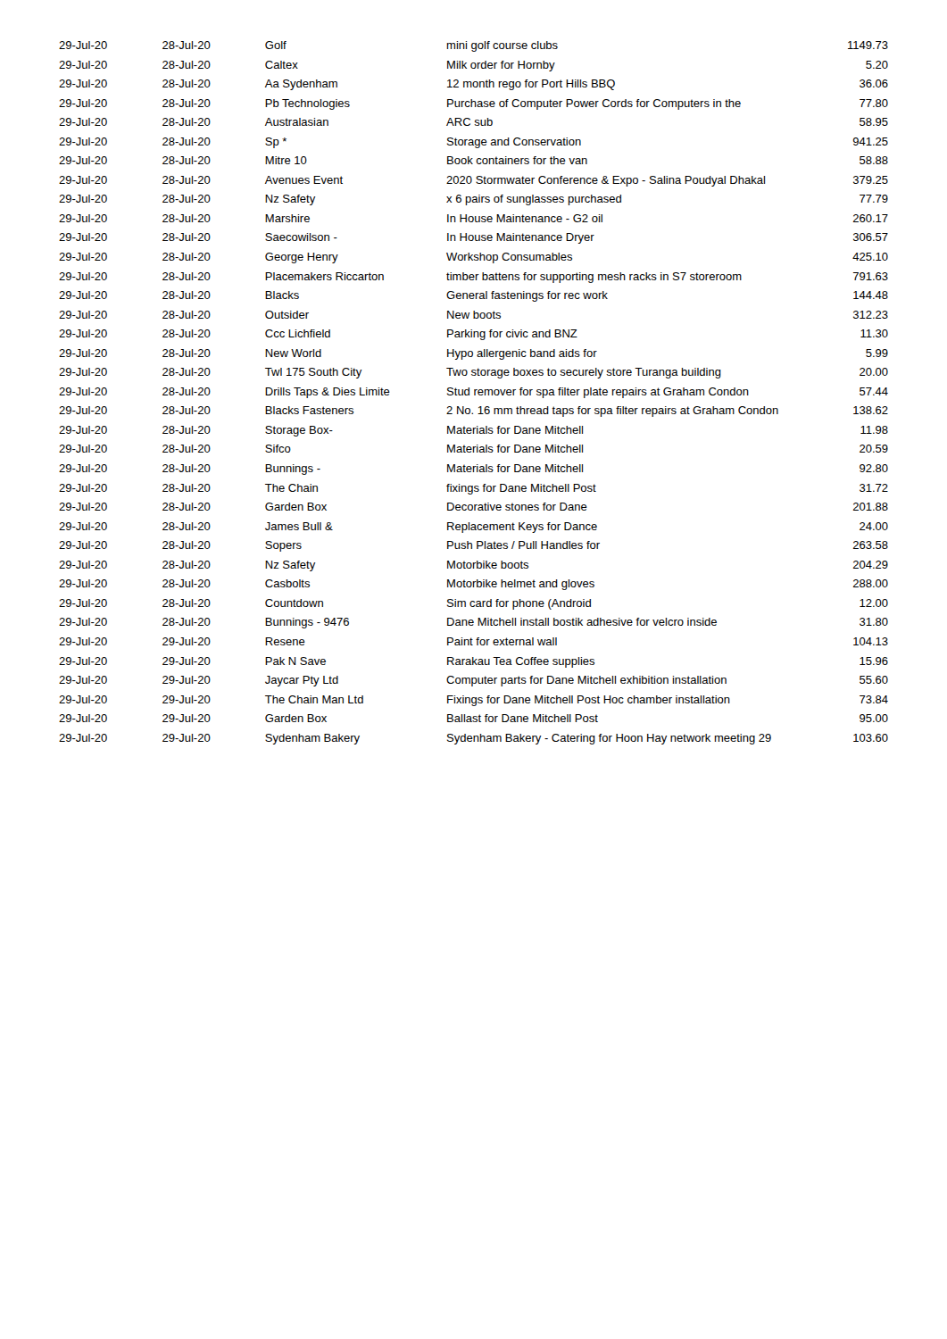| 29-Jul-20 | 28-Jul-20 | Golf | mini golf course clubs | 1149.73 |
| 29-Jul-20 | 28-Jul-20 | Caltex | Milk order for Hornby | 5.20 |
| 29-Jul-20 | 28-Jul-20 | Aa Sydenham | 12 month rego for Port Hills BBQ | 36.06 |
| 29-Jul-20 | 28-Jul-20 | Pb Technologies | Purchase of Computer Power Cords for Computers in the | 77.80 |
| 29-Jul-20 | 28-Jul-20 | Australasian | ARC sub | 58.95 |
| 29-Jul-20 | 28-Jul-20 | Sp * | Storage and Conservation | 941.25 |
| 29-Jul-20 | 28-Jul-20 | Mitre 10 | Book containers for the van | 58.88 |
| 29-Jul-20 | 28-Jul-20 | Avenues Event | 2020 Stormwater Conference & Expo - Salina Poudyal Dhakal | 379.25 |
| 29-Jul-20 | 28-Jul-20 | Nz Safety | x 6 pairs of sunglasses purchased | 77.79 |
| 29-Jul-20 | 28-Jul-20 | Marshire | In House Maintenance - G2 oil | 260.17 |
| 29-Jul-20 | 28-Jul-20 | Saecowilson - | In House Maintenance Dryer | 306.57 |
| 29-Jul-20 | 28-Jul-20 | George Henry | Workshop Consumables | 425.10 |
| 29-Jul-20 | 28-Jul-20 | Placemakers Riccarton | timber battens for supporting mesh racks in S7 storeroom | 791.63 |
| 29-Jul-20 | 28-Jul-20 | Blacks | General fastenings for rec work | 144.48 |
| 29-Jul-20 | 28-Jul-20 | Outsider | New boots | 312.23 |
| 29-Jul-20 | 28-Jul-20 | Ccc Lichfield | Parking for civic and BNZ | 11.30 |
| 29-Jul-20 | 28-Jul-20 | New World | Hypo allergenic band aids for | 5.99 |
| 29-Jul-20 | 28-Jul-20 | Twl 175 South City | Two storage boxes to securely store Turanga building | 20.00 |
| 29-Jul-20 | 28-Jul-20 | Drills Taps & Dies Limite | Stud remover for spa filter plate repairs at Graham Condon | 57.44 |
| 29-Jul-20 | 28-Jul-20 | Blacks Fasteners | 2 No. 16 mm thread taps for spa filter repairs at Graham Condon | 138.62 |
| 29-Jul-20 | 28-Jul-20 | Storage Box- | Materials for Dane Mitchell | 11.98 |
| 29-Jul-20 | 28-Jul-20 | Sifco | Materials for Dane Mitchell | 20.59 |
| 29-Jul-20 | 28-Jul-20 | Bunnings - | Materials for Dane Mitchell | 92.80 |
| 29-Jul-20 | 28-Jul-20 | The Chain | fixings for Dane Mitchell Post | 31.72 |
| 29-Jul-20 | 28-Jul-20 | Garden Box | Decorative stones for Dane | 201.88 |
| 29-Jul-20 | 28-Jul-20 | James Bull & | Replacement Keys for Dance | 24.00 |
| 29-Jul-20 | 28-Jul-20 | Sopers | Push Plates / Pull Handles for | 263.58 |
| 29-Jul-20 | 28-Jul-20 | Nz Safety | Motorbike boots | 204.29 |
| 29-Jul-20 | 28-Jul-20 | Casbolts | Motorbike helmet and gloves | 288.00 |
| 29-Jul-20 | 28-Jul-20 | Countdown | Sim card for phone (Android | 12.00 |
| 29-Jul-20 | 28-Jul-20 | Bunnings - 9476 | Dane Mitchell install bostik adhesive for velcro inside | 31.80 |
| 29-Jul-20 | 29-Jul-20 | Resene | Paint for external wall | 104.13 |
| 29-Jul-20 | 29-Jul-20 | Pak N Save | Rarakau Tea Coffee supplies | 15.96 |
| 29-Jul-20 | 29-Jul-20 | Jaycar Pty Ltd | Computer parts for Dane Mitchell exhibition installation | 55.60 |
| 29-Jul-20 | 29-Jul-20 | The Chain Man Ltd | Fixings for Dane Mitchell Post Hoc chamber installation | 73.84 |
| 29-Jul-20 | 29-Jul-20 | Garden Box | Ballast for Dane Mitchell Post | 95.00 |
| 29-Jul-20 | 29-Jul-20 | Sydenham Bakery | Sydenham Bakery - Catering for Hoon Hay network meeting 29 | 103.60 |